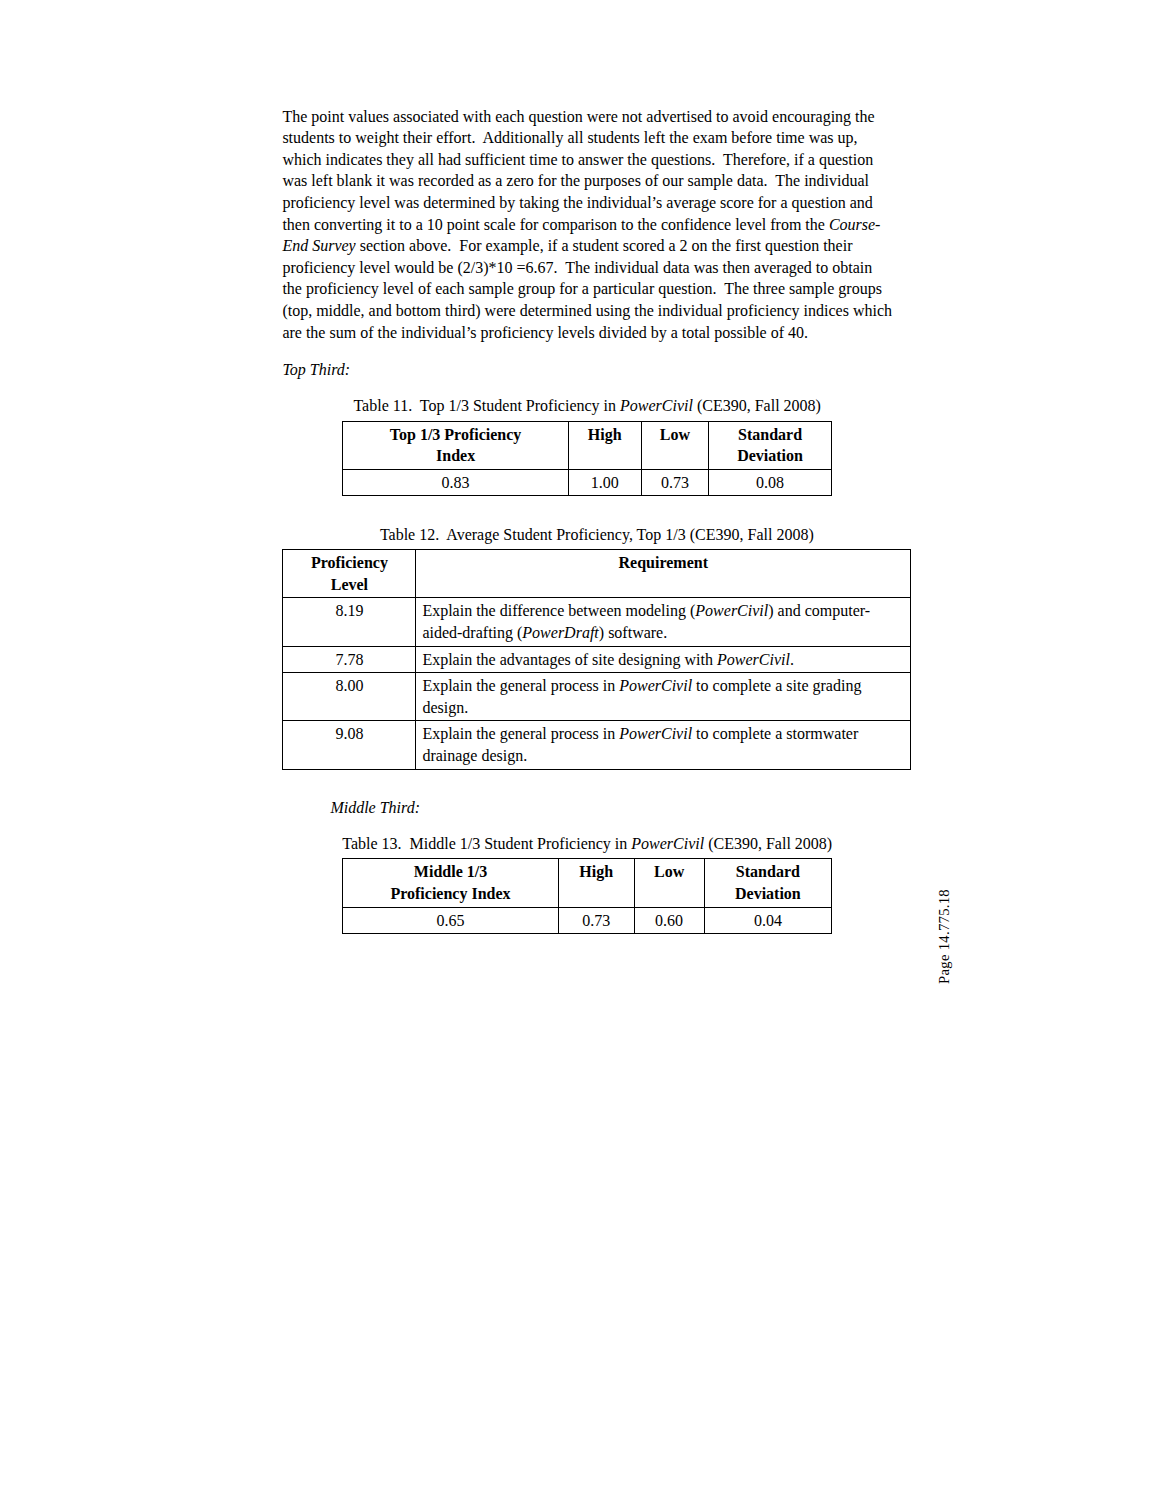The point values associated with each question were not advertised to avoid encouraging the students to weight their effort. Additionally all students left the exam before time was up, which indicates they all had sufficient time to answer the questions. Therefore, if a question was left blank it was recorded as a zero for the purposes of our sample data. The individual proficiency level was determined by taking the individual’s average score for a question and then converting it to a 10 point scale for comparison to the confidence level from the Course-End Survey section above. For example, if a student scored a 2 on the first question their proficiency level would be (2/3)*10 =6.67. The individual data was then averaged to obtain the proficiency level of each sample group for a particular question. The three sample groups (top, middle, and bottom third) were determined using the individual proficiency indices which are the sum of the individual’s proficiency levels divided by a total possible of 40.
Top Third:
Table 11. Top 1/3 Student Proficiency in PowerCivil (CE390, Fall 2008)
| Top 1/3 Proficiency Index | High | Low | Standard Deviation |
| --- | --- | --- | --- |
| 0.83 | 1.00 | 0.73 | 0.08 |
Table 12. Average Student Proficiency, Top 1/3 (CE390, Fall 2008)
| Proficiency Level | Requirement |
| --- | --- |
| 8.19 | Explain the difference between modeling ( PowerCivil ) and computer-aided-drafting ( PowerDraft ) software. |
| 7.78 | Explain the advantages of site designing with PowerCivil . |
| 8.00 | Explain the general process in PowerCivil to complete a site grading design. |
| 9.08 | Explain the general process in PowerCivil to complete a stormwater drainage design. |
Middle Third:
Table 13. Middle 1/3 Student Proficiency in PowerCivil (CE390, Fall 2008)
| Middle 1/3 Proficiency Index | High | Low | Standard Deviation |
| --- | --- | --- | --- |
| 0.65 | 0.73 | 0.60 | 0.04 |
Page 14.775.18